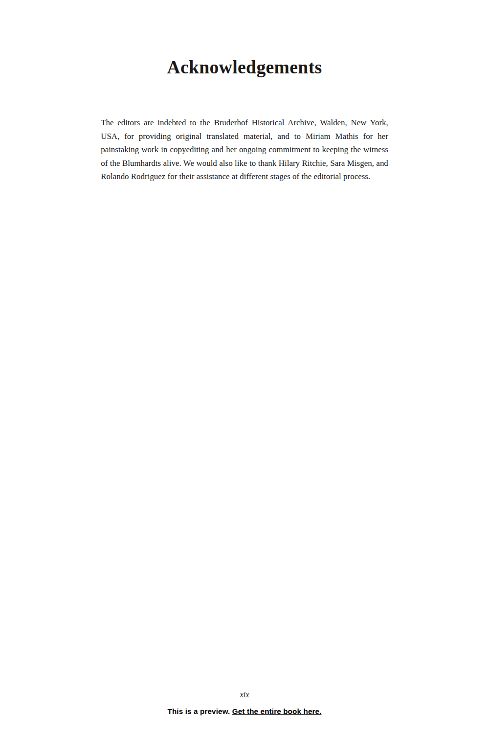Acknowledgements
The editors are indebted to the Bruderhof Historical Archive, Walden, New York, USA, for providing original translated material, and to Miriam Mathis for her painstaking work in copyediting and her ongoing commitment to keeping the witness of the Blumhardts alive. We would also like to thank Hilary Ritchie, Sara Misgen, and Rolando Rodriguez for their assistance at different stages of the editorial process.
xix
This is a preview. Get the entire book here.